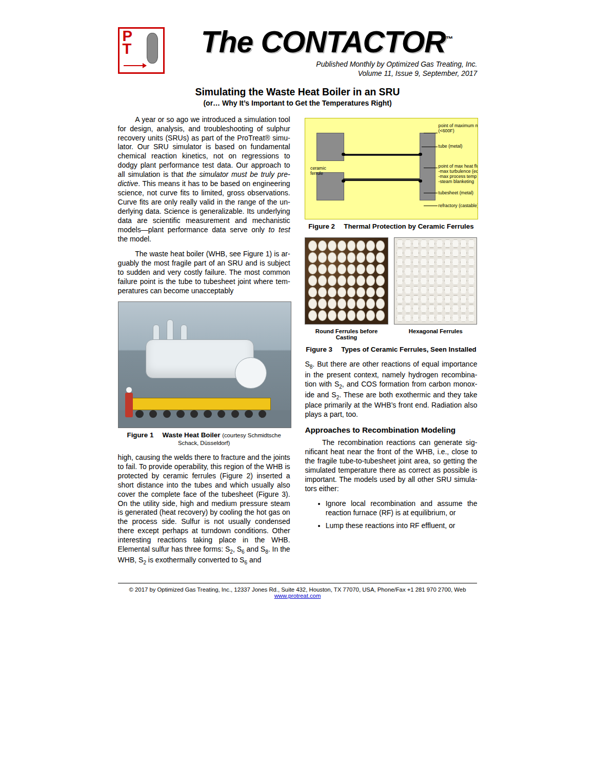PT
The CONTACTOR™
Published Monthly by Optimized Gas Treating, Inc.
Volume 11, Issue 9, September, 2017
Simulating the Waste Heat Boiler in an SRU
(or… Why It’s Important to Get the Temperatures Right)
A year or so ago we introduced a simulation tool for design, analysis, and troubleshooting of sulphur recovery units (SRUs) as part of the ProTreat® simulator. Our SRU simulator is based on fundamental chemical reaction kinetics, not on regressions to dodgy plant performance test data. Our approach to all simulation is that the simulator must be truly predictive. This means it has to be based on engineering science, not curve fits to limited, gross observations. Curve fits are only really valid in the range of the underlying data. Science is generalizable. Its underlying data are scientific measurement and mechanistic models—plant performance data serve only to test the model.
The waste heat boiler (WHB, see Figure 1) is arguably the most fragile part of an SRU and is subject to sudden and very costly failure. The most common failure point is the tube to tubesheet joint where temperatures can become unacceptably
Figure 1 Waste Heat Boiler (courtesy Schmidtsche Schack, Düsseldorf)
high, causing the welds there to fracture and the joints to fail. To provide operability, this region of the WHB is protected by ceramic ferrules (Figure 2) inserted a short distance into the tubes and which usually also cover the complete face of the tubesheet (Figure 3). On the utility side, high and medium pressure steam is generated (heat recovery) by cooling the hot gas on the process side. Sulfur is not usually condensed there except perhaps at turndown conditions. Other interesting reactions taking place in the WHB. Elemental sulfur has three forms: S2, S6 and S8. In the WHB, S2 is exothermally converted to S6 and
point of maximum metal temp
(<600F)
tube (metal)
point of max heat flux:
-max turbulence (eddies)
-max process temp
-steam blanketing
tubesheet (metal)
refractory (castable)
ceramic
ferrule
Figure 2 Thermal Protection by Ceramic Ferrules
Round Ferrules before Casting
Hexagonal Ferrules
Figure 3 Types of Ceramic Ferrules, Seen Installed
S8. But there are other reactions of equal importance in the present context, namely hydrogen recombination with S2, and COS formation from carbon monoxide and S2. These are both exothermic and they take place primarily at the WHB’s front end. Radiation also plays a part, too.
Approaches to Recombination Modeling
The recombination reactions can generate significant heat near the front of the WHB, i.e., close to the fragile tube-to-tubesheet joint area, so getting the simulated temperature there as correct as possible is important. The models used by all other SRU simulators either:
Ignore local recombination and assume the reaction furnace (RF) is at equilibrium, or
Lump these reactions into RF effluent, or
© 2017 by Optimized Gas Treating, Inc., 12337 Jones Rd., Suite 432, Houston, TX 77070, USA, Phone/Fax +1 281 970 2700, Web www.protreat.com